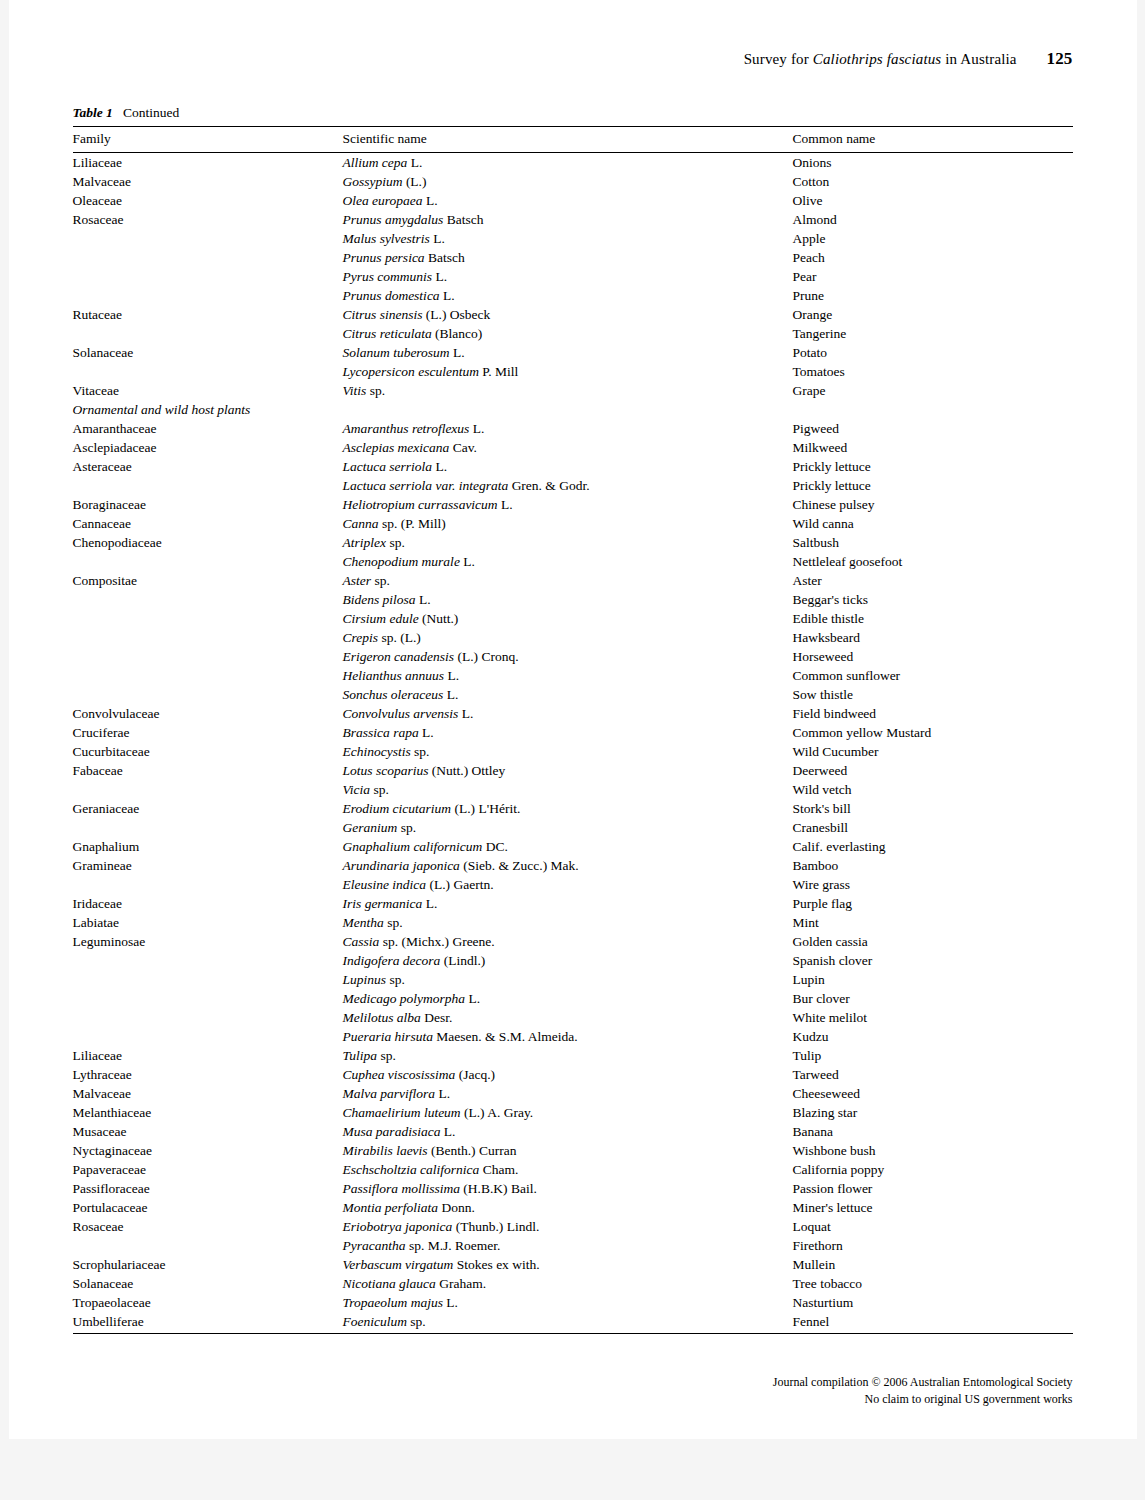Survey for Caliothrips fasciatus in Australia 125
Table 1 Continued
| Family | Scientific name | Common name |
| --- | --- | --- |
| Liliaceae | Allium cepa L. | Onions |
| Malvaceae | Gossypium (L.) | Cotton |
| Oleaceae | Olea europaea L. | Olive |
| Rosaceae | Prunus amygdalus Batsch | Almond |
| | Malus sylvestris L. | Apple |
| | Prunus persica Batsch | Peach |
| | Pyrus communis L. | Pear |
| | Prunus domestica L. | Prune |
| Rutaceae | Citrus sinensis (L.) Osbeck | Orange |
| | Citrus reticulata (Blanco) | Tangerine |
| Solanaceae | Solanum tuberosum L. | Potato |
| | Lycopersicon esculentum P. Mill | Tomatoes |
| Vitaceae | Vitis sp. | Grape |
| Ornamental and wild host plants |
| Amaranthaceae | Amaranthus retroflexus L. | Pigweed |
| Asclepiadaceae | Asclepias mexicana Cav. | Milkweed |
| Asteraceae | Lactuca serriola L. | Prickly lettuce |
| | Lactuca serriola var. integrata Gren. & Godr. | Prickly lettuce |
| Boraginaceae | Heliotropium currassavicum L. | Chinese pulsey |
| Cannaceae | Canna sp. (P. Mill) | Wild canna |
| Chenopodiaceae | Atriplex sp. | Saltbush |
| | Chenopodium murale L. | Nettleleaf goosefoot |
| Compositae | Aster sp. | Aster |
| | Bidens pilosa L. | Beggar's ticks |
| | Cirsium edule (Nutt.) | Edible thistle |
| | Crepis sp. (L.) | Hawksbeard |
| | Erigeron canadensis (L.) Cronq. | Horseweed |
| | Helianthus annuus L. | Common sunflower |
| | Sonchus oleraceus L. | Sow thistle |
| Convolvulaceae | Convolvulus arvensis L. | Field bindweed |
| Cruciferae | Brassica rapa L. | Common yellow Mustard |
| Cucurbitaceae | Echinocystis sp. | Wild Cucumber |
| Fabaceae | Lotus scoparius (Nutt.) Ottley | Deerweed |
| | Vicia sp. | Wild vetch |
| Geraniaceae | Erodium cicutarium (L.) L'Hérit. | Stork's bill |
| | Geranium sp. | Cranesbill |
| Gnaphalium | Gnaphalium californicum DC. | Calif. everlasting |
| Gramineae | Arundinaria japonica (Sieb. & Zucc.) Mak. | Bamboo |
| | Eleusine indica (L.) Gaertn. | Wire grass |
| Iridaceae | Iris germanica L. | Purple flag |
| Labiatae | Mentha sp. | Mint |
| Leguminosae | Cassia sp. (Michx.) Greene. | Golden cassia |
| | Indigofera decora (Lindl.) | Spanish clover |
| | Lupinus sp. | Lupin |
| | Medicago polymorpha L. | Bur clover |
| | Melilotus alba Desr. | White melilot |
| | Pueraria hirsuta Maesen. & S.M. Almeida. | Kudzu |
| Liliaceae | Tulipa sp. | Tulip |
| Lythraceae | Cuphea viscosissima (Jacq.) | Tarweed |
| Malvaceae | Malva parviflora L. | Cheeseweed |
| Melanthiaceae | Chamaelirium luteum (L.) A. Gray. | Blazing star |
| Musaceae | Musa paradisiaca L. | Banana |
| Nyctaginaceae | Mirabilis laevis (Benth.) Curran | Wishbone bush |
| Papaveraceae | Eschscholtzia californica Cham. | California poppy |
| Passifloraceae | Passiflora mollissima (H.B.K) Bail. | Passion flower |
| Portulacaceae | Montia perfoliata Donn. | Miner's lettuce |
| Rosaceae | Eriobotrya japonica (Thunb.) Lindl. | Loquat |
| | Pyracantha sp. M.J. Roemer. | Firethorn |
| Scrophulariaceae | Verbascum virgatum Stokes ex with. | Mullein |
| Solanaceae | Nicotiana glauca Graham. | Tree tobacco |
| Tropaeolaceae | Tropaeolum majus L. | Nasturtium |
| Umbelliferae | Foeniculum sp. | Fennel |
Journal compilation © 2006 Australian Entomological Society
No claim to original US government works